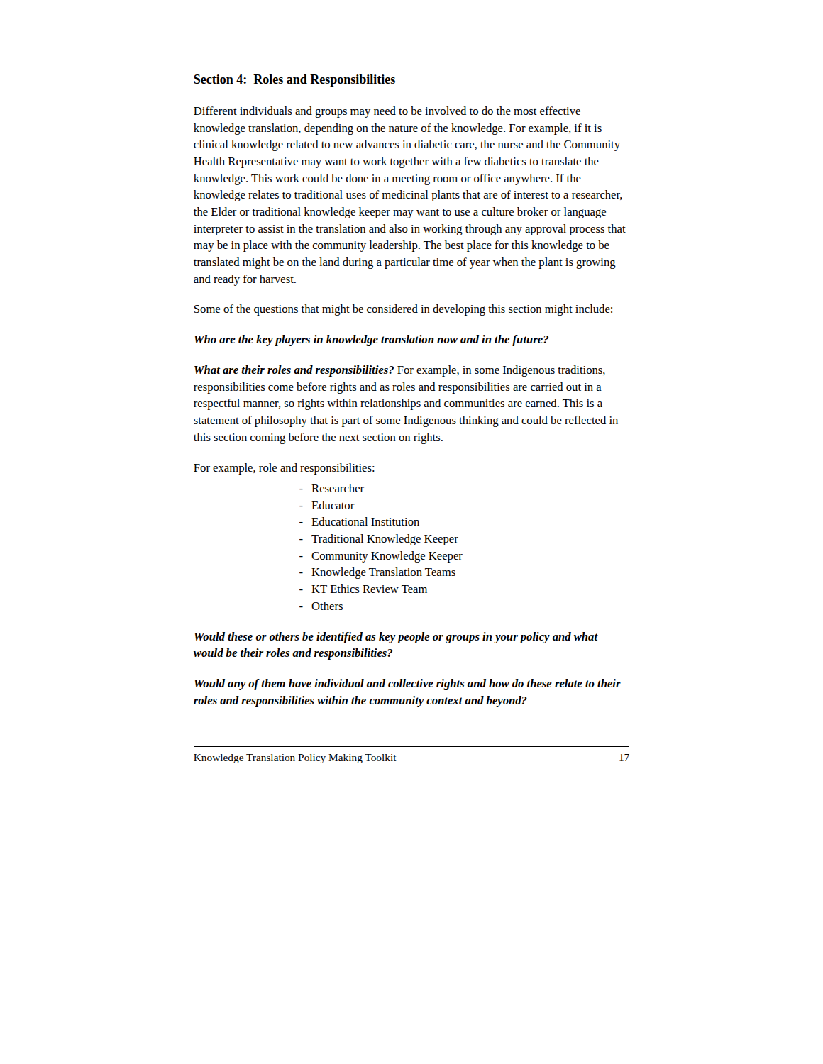Section 4: Roles and Responsibilities
Different individuals and groups may need to be involved to do the most effective knowledge translation, depending on the nature of the knowledge. For example, if it is clinical knowledge related to new advances in diabetic care, the nurse and the Community Health Representative may want to work together with a few diabetics to translate the knowledge. This work could be done in a meeting room or office anywhere. If the knowledge relates to traditional uses of medicinal plants that are of interest to a researcher, the Elder or traditional knowledge keeper may want to use a culture broker or language interpreter to assist in the translation and also in working through any approval process that may be in place with the community leadership. The best place for this knowledge to be translated might be on the land during a particular time of year when the plant is growing and ready for harvest.
Some of the questions that might be considered in developing this section might include:
Who are the key players in knowledge translation now and in the future?
What are their roles and responsibilities? For example, in some Indigenous traditions, responsibilities come before rights and as roles and responsibilities are carried out in a respectful manner, so rights within relationships and communities are earned. This is a statement of philosophy that is part of some Indigenous thinking and could be reflected in this section coming before the next section on rights.
For example, role and responsibilities:
Researcher
Educator
Educational Institution
Traditional Knowledge Keeper
Community Knowledge Keeper
Knowledge Translation Teams
KT Ethics Review Team
Others
Would these or others be identified as key people or groups in your policy and what would be their roles and responsibilities?
Would any of them have individual and collective rights and how do these relate to their roles and responsibilities within the community context and beyond?
Knowledge Translation Policy Making Toolkit 17